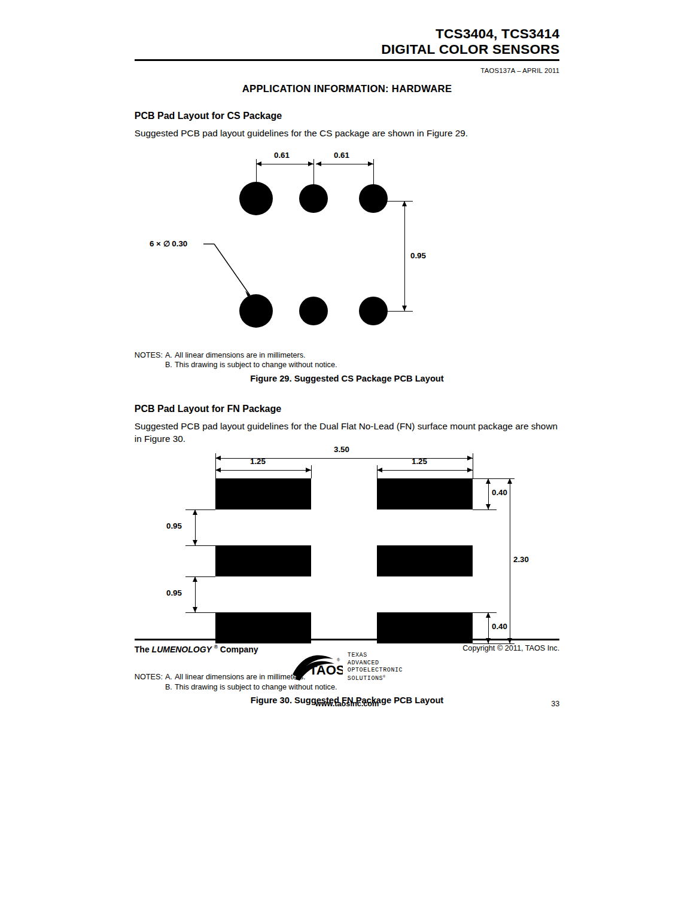TCS3404, TCS3414
DIGITAL COLOR SENSORS
TAOS137A – APRIL 2011
APPLICATION INFORMATION: HARDWARE
PCB Pad Layout for CS Package
Suggested PCB pad layout guidelines for the CS package are shown in Figure 29.
0.61
0.61
0.95
6 × ∅ 0.30
| NOTES: | A. | All linear dimensions are in millimeters. |
| | B. | This drawing is subject to change without notice. |
Figure 29. Suggested CS Package PCB Layout
PCB Pad Layout for FN Package
Suggested PCB pad layout guidelines for the Dual Flat No-Lead (FN) surface mount package are shown in Figure 30.
3.50
1.25
1.25
0.95
0.95
0.40
0.40
2.30
| NOTES: | A. | All linear dimensions are in millimeters. |
| | B. | This drawing is subject to change without notice. |
Figure 30. Suggested FN Package PCB Layout
The LUMENOLOGY ® Company
Copyright © 2011, TAOS Inc.
TAOS ®
TEXAS
ADVANCED
OPTOELECTRONIC
SOLUTIONS®
www.taosinc.com
33